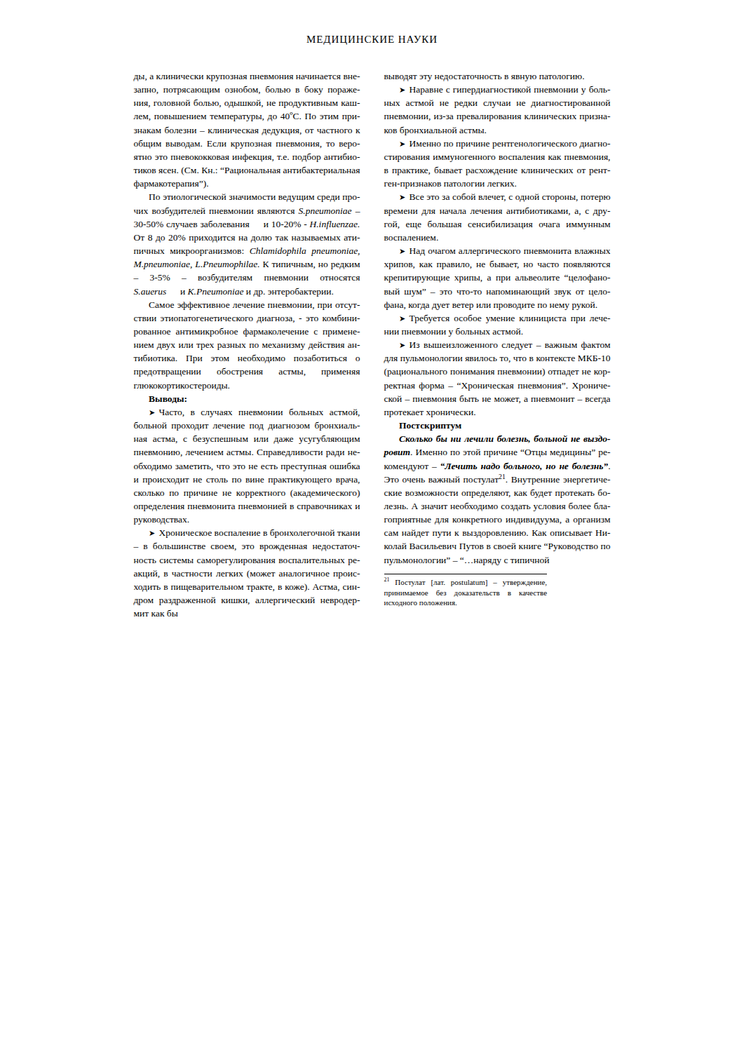МЕДИЦИНСКИЕ НАУКИ
ды, а клинически крупозная пневмония начинается внезапно, потрясающим ознобом, болью в боку поражения, головной болью, одышкой, не продуктивным кашлем, повышением температуры, до 40ºС. По этим признакам болезни – клиническая дедукция, от частного к общим выводам. Если крупозная пневмония, то вероятно это пневококковая инфекция, т.е. подбор антибиотиков ясен. (См. Кн.: “Рациональная антибактериальная фармакотерапия”).
По этиологической значимости ведущим среди прочих возбудителей пневмонии являются S.pneumoniae – 30-50% случаев заболевания и 10-20% - H.influenzae. От 8 до 20% приходится на долю так называемых атипичных микроорганизмов: Chlamidophila pneumoniae, M.pneumoniae, L.Pneumophilae. К типичным, но редким – 3-5% – возбудителям пневмонии относятся S.auerus и K.Pneumoniae и др. энтеробактерии.
Самое эффективное лечение пневмонии, при отсутствии этиопатогенетического диагноза, - это комбинированное антимикробное фармаколечение с применением двух или трех разных по механизму действия антибиотика. При этом необходимо позаботиться о предотвращении обострения астмы, применяя глюкокортикостероиды.
Выводы:
Часто, в случаях пневмонии больных астмой, больной проходит лечение под диагнозом бронхиальная астма, с безуспешным или даже усугубляющим пневмонию, лечением астмы. Справедливости ради необходимо заметить, что это не есть преступная ошибка и происходит не столь по вине практикующего врача, сколько по причине не корректного (академического) определения пневмонита пневмонией в справочниках и руководствах.
Хроническое воспаление в бронхолегочной ткани – в большинстве своем, это врожденная недостаточность системы саморегулирования воспалительных реакций, в частности легких (может аналогичное происходить в пищеварительном тракте, в коже). Астма, синдром раздраженной кишки, аллергический невродермит как бы
выводят эту недостаточность в явную патологию.
Наравне с гипердиагностикой пневмонии у больных астмой не редки случаи не диагностированной пневмонии, из-за превалирования клинических признаков бронхиальной астмы.
Именно по причине рентгенологического диагностирования иммуногенного воспаления как пневмония, в практике, бывает расхождение клинических от рентген-признаков патологии легких.
Все это за собой влечет, с одной стороны, потерю времени для начала лечения антибиотиками, а, с другой, еще большая сенсибилизация очага иммунным воспалением.
Над очагом аллергического пневмонита влажных хрипов, как правило, не бывает, но часто появляются крепитирующие хрипы, а при альвеолите “целофановый шум” – это что-то напоминающий звук от целофана, когда дует ветер или проводите по нему рукой.
Требуется особое умение клинициста при лечении пневмонии у больных астмой.
Из вышеизложенного следует – важным фактом для пульмонологии явилось то, что в контексте МКБ-10 (рационального понимания пневмонии) отпадет не корректная форма – “Хроническая пневмония”. Хронической – пневмония быть не может, а пневмонит – всегда протекает хронически.
Постскриптум
Сколько бы ни лечили болезнь, больной не выздоровит. Именно по этой причине “Отцы медицины” рекомендуют – “Лечить надо больного, но не болезнь”. Это очень важный постулат21. Внутренние энергетические возможности определяют, как будет протекать болезнь. А значит необходимо создать условия более благоприятные для конкретного индивидуума, а организм сам найдет пути к выздоровлению. Как описывает Николай Васильевич Путов в своей книге “Руководство по пульмонологии” – “…наряду с типичной
21 Постулат [лат. postulatum] – утверждение, принимаемое без доказательств в качестве исходного положения.